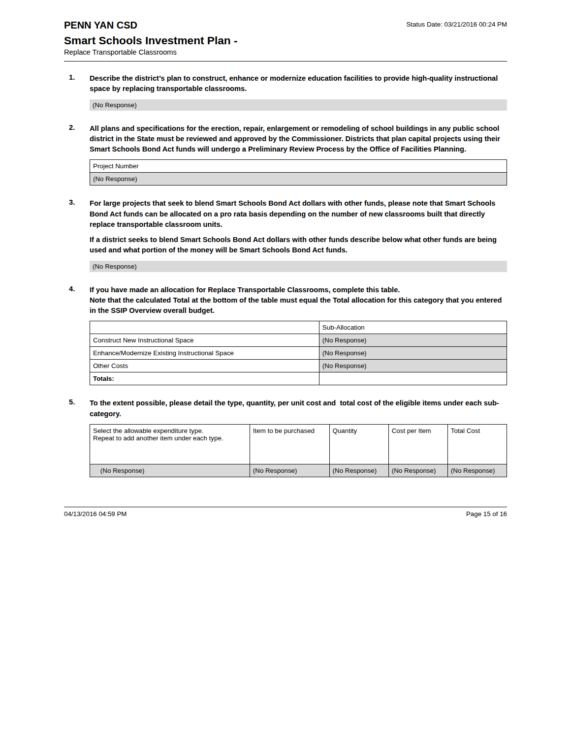Status Date: 03/21/2016 00:24 PM
PENN YAN CSD
Smart Schools Investment Plan -
Replace Transportable Classrooms
Describe the district’s plan to construct, enhance or modernize education facilities to provide high-quality instructional space by replacing transportable classrooms.
(No Response)
All plans and specifications for the erection, repair, enlargement or remodeling of school buildings in any public school district in the State must be reviewed and approved by the Commissioner. Districts that plan capital projects using their Smart Schools Bond Act funds will undergo a Preliminary Review Process by the Office of Facilities Planning.
| Project Number |
| (No Response) |
For large projects that seek to blend Smart Schools Bond Act dollars with other funds, please note that Smart Schools Bond Act funds can be allocated on a pro rata basis depending on the number of new classrooms built that directly replace transportable classroom units.
If a district seeks to blend Smart Schools Bond Act dollars with other funds describe below what other funds are being used and what portion of the money will be Smart Schools Bond Act funds.
(No Response)
If you have made an allocation for Replace Transportable Classrooms, complete this table.
Note that the calculated Total at the bottom of the table must equal the Total allocation for this category that you entered in the SSIP Overview overall budget.
| | Sub-Allocation |
| Construct New Instructional Space | (No Response) |
| Enhance/Modernize Existing Instructional Space | (No Response) |
| Other Costs | (No Response) |
| Totals: | |
To the extent possible, please detail the type, quantity, per unit cost and total cost of the eligible items under each sub-category.
| Select the allowable expenditure type. Repeat to add another item under each type. | Item to be purchased | Quantity | Cost per Item | Total Cost |
| --- | --- | --- | --- | --- |
| (No Response) | (No Response) | (No Response) | (No Response) | (No Response) |
04/13/2016 04:59 PM Page 15 of 16